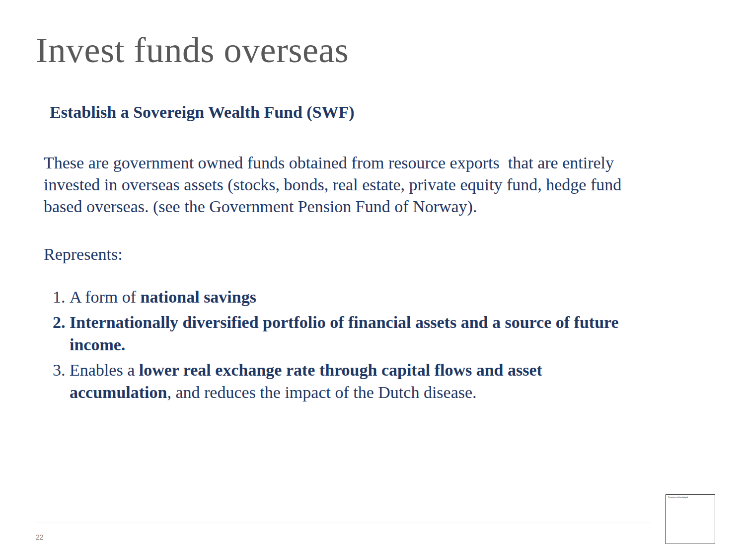Invest funds overseas
Establish a Sovereign Wealth Fund (SWF)
These are government owned funds obtained from resource exports that are entirely invested in overseas assets (stocks, bonds, real estate, private equity fund, hedge fund based overseas. (see the Government Pension Fund of Norway).
Represents:
A form of national savings
Internationally diversified portfolio of financial assets and a source of future income.
Enables a lower real exchange rate through capital flows and asset accumulation, and reduces the impact of the Dutch disease.
22
The picture can't be displayed.